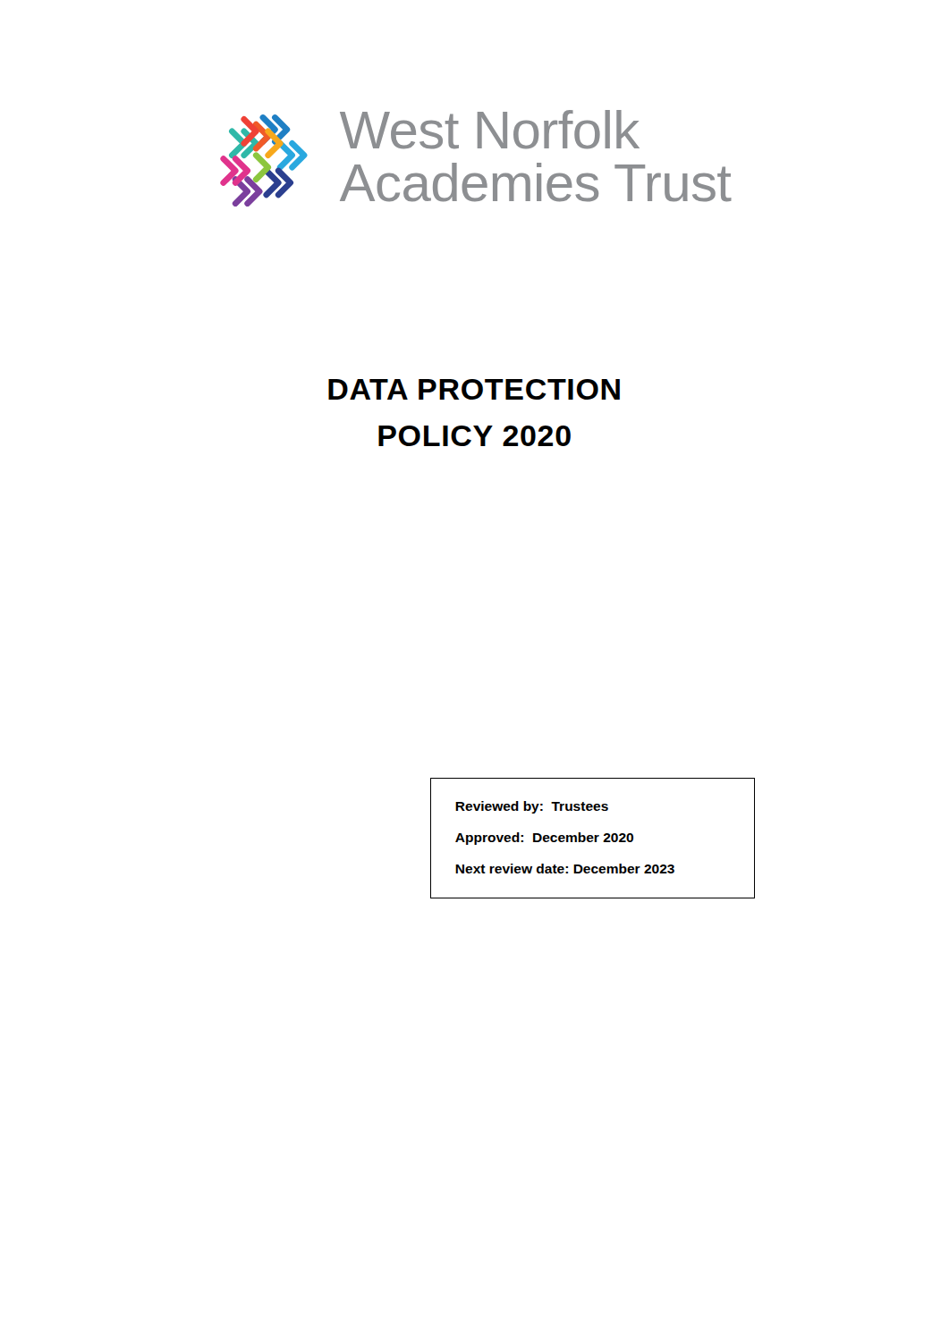West Norfolk Academies Trust logo
West Norfolk Academies Trust
DATA PROTECTIONPOLICY 2020
Reviewed by: Trustees
Approved: December 2020
Next review date: December 2023